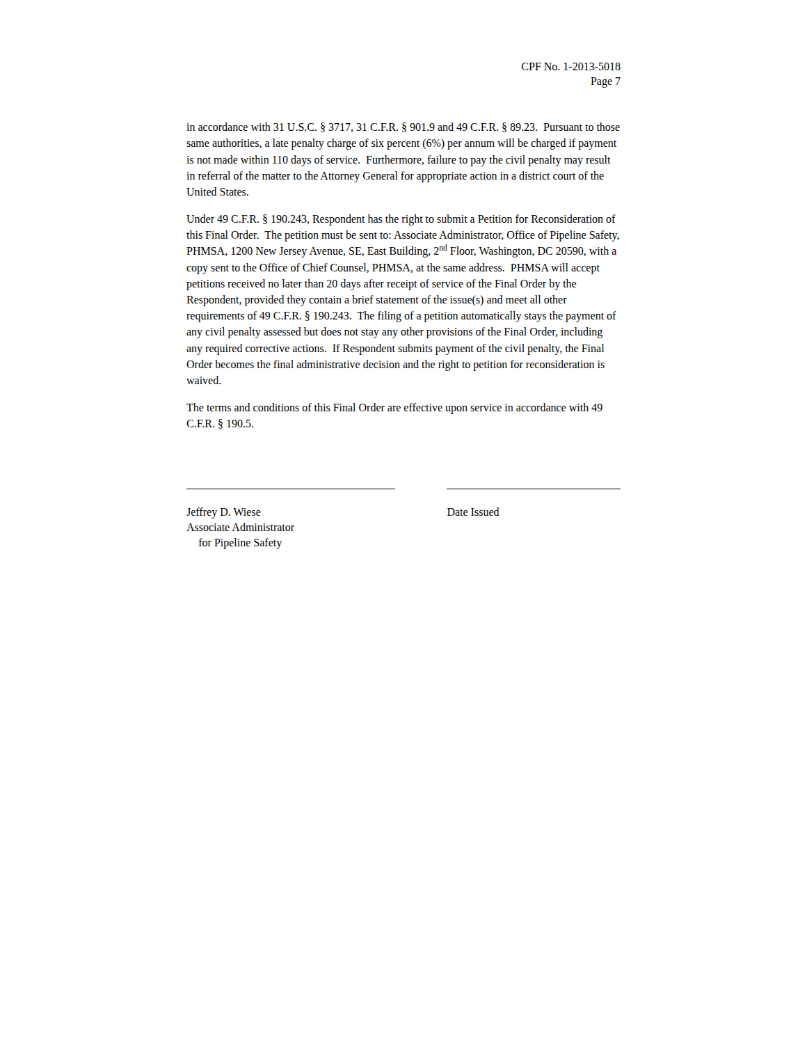CPF No. 1-2013-5018
Page 7
in accordance with 31 U.S.C. § 3717, 31 C.F.R. § 901.9 and 49 C.F.R. § 89.23. Pursuant to those same authorities, a late penalty charge of six percent (6%) per annum will be charged if payment is not made within 110 days of service. Furthermore, failure to pay the civil penalty may result in referral of the matter to the Attorney General for appropriate action in a district court of the United States.
Under 49 C.F.R. § 190.243, Respondent has the right to submit a Petition for Reconsideration of this Final Order. The petition must be sent to: Associate Administrator, Office of Pipeline Safety, PHMSA, 1200 New Jersey Avenue, SE, East Building, 2nd Floor, Washington, DC 20590, with a copy sent to the Office of Chief Counsel, PHMSA, at the same address. PHMSA will accept petitions received no later than 20 days after receipt of service of the Final Order by the Respondent, provided they contain a brief statement of the issue(s) and meet all other requirements of 49 C.F.R. § 190.243. The filing of a petition automatically stays the payment of any civil penalty assessed but does not stay any other provisions of the Final Order, including any required corrective actions. If Respondent submits payment of the civil penalty, the Final Order becomes the final administrative decision and the right to petition for reconsideration is waived.
The terms and conditions of this Final Order are effective upon service in accordance with 49 C.F.R. § 190.5.
| Jeffrey D. Wiese Associate Administrator for Pipeline Safety | | Date Issued |